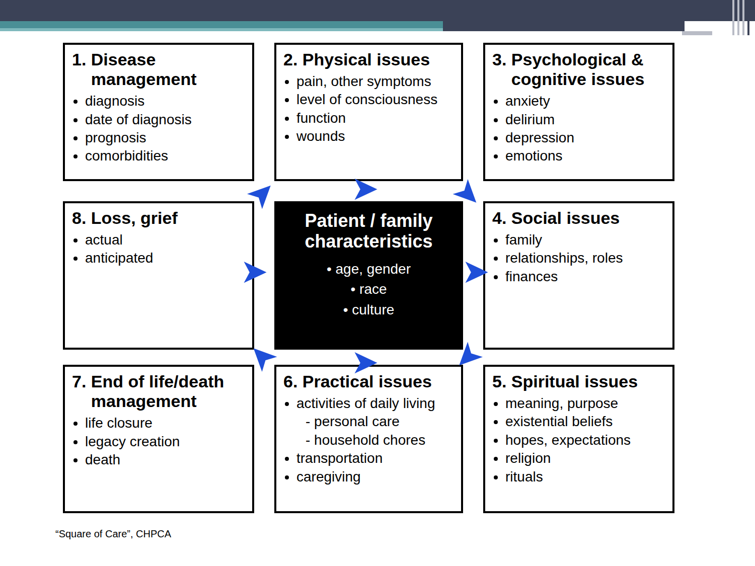1. Disease
management
diagnosis
date of diagnosis
prognosis
comorbidities
2. Physical issues
pain, other symptoms
level of consciousness
function
wounds
3. Psychological &
cognitive issues
anxiety
delirium
depression
emotions
8. Loss, grief
actual
anticipated
Patient / family
characteristics
• age, gender
• race
• culture
4. Social issues
family
relationships, roles
finances
7. End of life/death
management
life closure
legacy creation
death
6. Practical issues
activities of daily living
personal care
household chores
transportation
caregiving
5. Spiritual issues
meaning, purpose
existential beliefs
hopes, expectations
religion
rituals
➤
➤
➤
➤
➤
➤
➤
➤
“Square of Care”, CHPCA